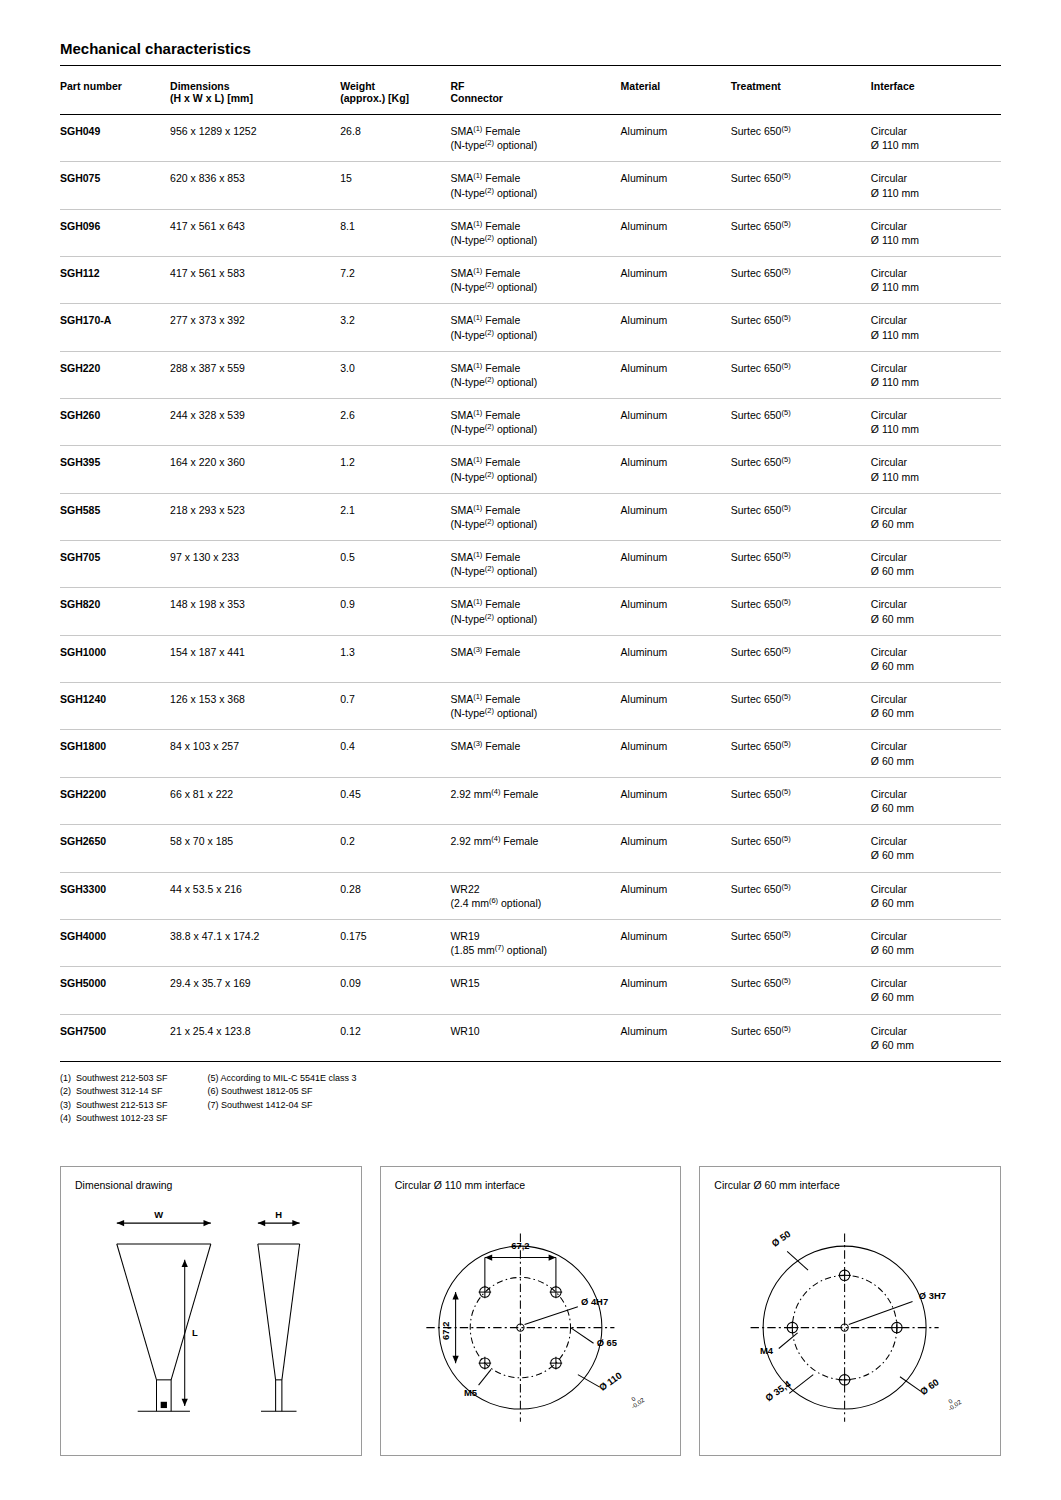Mechanical characteristics
| Part number | Dimensions (H x W x L) [mm] | Weight (approx.) [Kg] | RF Connector | Material | Treatment | Interface |
| --- | --- | --- | --- | --- | --- | --- |
| SGH049 | 956 x 1289 x 1252 | 26.8 | SMA (1) Female (N-type (2) optional) | Aluminum | Surtec 650 (5) | Circular Ø 110 mm |
| SGH075 | 620 x 836 x 853 | 15 | SMA (1) Female (N-type (2) optional) | Aluminum | Surtec 650 (5) | Circular Ø 110 mm |
| SGH096 | 417 x 561 x 643 | 8.1 | SMA (1) Female (N-type (2) optional) | Aluminum | Surtec 650 (5) | Circular Ø 110 mm |
| SGH112 | 417 x 561 x 583 | 7.2 | SMA (1) Female (N-type (2) optional) | Aluminum | Surtec 650 (5) | Circular Ø 110 mm |
| SGH170-A | 277 x 373 x 392 | 3.2 | SMA (1) Female (N-type (2) optional) | Aluminum | Surtec 650 (5) | Circular Ø 110 mm |
| SGH220 | 288 x 387 x 559 | 3.0 | SMA (1) Female (N-type (2) optional) | Aluminum | Surtec 650 (5) | Circular Ø 110 mm |
| SGH260 | 244 x 328 x 539 | 2.6 | SMA (1) Female (N-type (2) optional) | Aluminum | Surtec 650 (5) | Circular Ø 110 mm |
| SGH395 | 164 x 220 x 360 | 1.2 | SMA (1) Female (N-type (2) optional) | Aluminum | Surtec 650 (5) | Circular Ø 110 mm |
| SGH585 | 218 x 293 x 523 | 2.1 | SMA (1) Female (N-type (2) optional) | Aluminum | Surtec 650 (5) | Circular Ø 60 mm |
| SGH705 | 97 x 130 x 233 | 0.5 | SMA (1) Female (N-type (2) optional) | Aluminum | Surtec 650 (5) | Circular Ø 60 mm |
| SGH820 | 148 x 198 x 353 | 0.9 | SMA (1) Female (N-type (2) optional) | Aluminum | Surtec 650 (5) | Circular Ø 60 mm |
| SGH1000 | 154 x 187 x 441 | 1.3 | SMA (3) Female | Aluminum | Surtec 650 (5) | Circular Ø 60 mm |
| SGH1240 | 126 x 153 x 368 | 0.7 | SMA (1) Female (N-type (2) optional) | Aluminum | Surtec 650 (5) | Circular Ø 60 mm |
| SGH1800 | 84 x 103 x 257 | 0.4 | SMA (3) Female | Aluminum | Surtec 650 (5) | Circular Ø 60 mm |
| SGH2200 | 66 x 81 x 222 | 0.45 | 2.92 mm (4) Female | Aluminum | Surtec 650 (5) | Circular Ø 60 mm |
| SGH2650 | 58 x 70 x 185 | 0.2 | 2.92 mm (4) Female | Aluminum | Surtec 650 (5) | Circular Ø 60 mm |
| SGH3300 | 44 x 53.5 x 216 | 0.28 | WR22 (2.4 mm (6) optional) | Aluminum | Surtec 650 (5) | Circular Ø 60 mm |
| SGH4000 | 38.8 x 47.1 x 174.2 | 0.175 | WR19 (1.85 mm (7) optional) | Aluminum | Surtec 650 (5) | Circular Ø 60 mm |
| SGH5000 | 29.4 x 35.7 x 169 | 0.09 | WR15 | Aluminum | Surtec 650 (5) | Circular Ø 60 mm |
| SGH7500 | 21 x 25.4 x 123.8 | 0.12 | WR10 | Aluminum | Surtec 650 (5) | Circular Ø 60 mm |
(1) Southwest 212-503 SF
(2) Southwest 312-14 SF
(3) Southwest 212-513 SF
(4) Southwest 1012-23 SF
(5) According to MIL-C 5541E class 3
(6) Southwest 1812-05 SF
(7) Southwest 1412-04 SF
Dimensional drawing
W H L
Circular Ø 110 mm interface
67,2 67,2 Ø 4H7 Ø 65 Ø 110 0 -0,02 M5
Circular Ø 60 mm interface
Ø 50 Ø 3H7 M4 Ø 35,4 Ø 60 0 -0,02